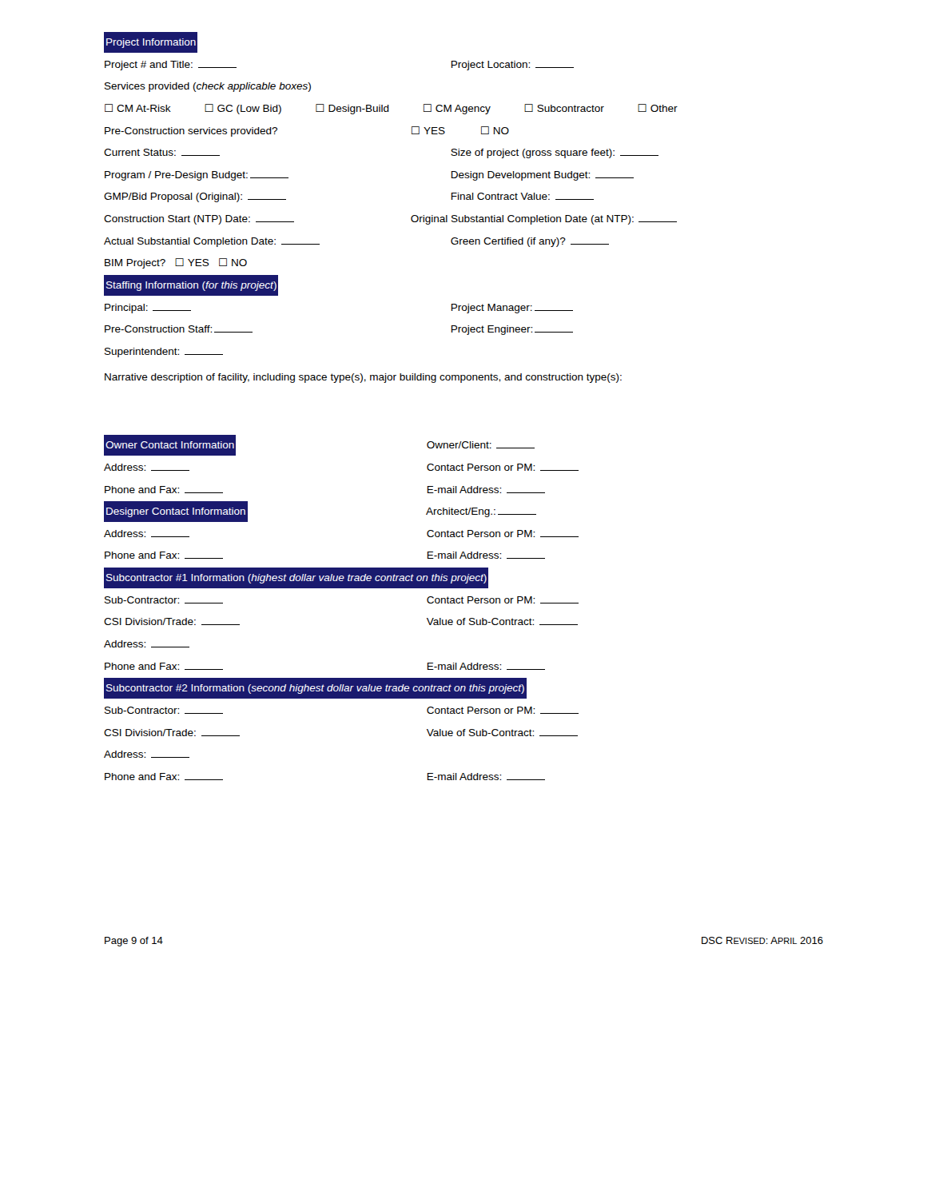Project Information
Project # and Title: Project Location:
Services provided (check applicable boxes)
☐CM At-Risk ☐GC (Low Bid) ☐Design-Build ☐CM Agency ☐Subcontractor ☐Other
Pre-Construction services provided? ☐YES ☐NO
Current Status: Size of project (gross square feet):
Program / Pre-Design Budget: Design Development Budget:
GMP/Bid Proposal (Original): Final Contract Value:
Construction Start (NTP) Date: Original Substantial Completion Date (at NTP):
Actual Substantial Completion Date: Green Certified (if any)?
BIM Project? ☐YES ☐NO
Staffing Information (for this project)
Principal: Project Manager:
Pre-Construction Staff: Project Engineer:
Superintendent:
Narrative description of facility, including space type(s), major building components, and construction type(s):
Owner Contact Information Owner/Client:
Address: Contact Person or PM:
Phone and Fax: E-mail Address:
Designer Contact Information Architect/Eng.:
Address: Contact Person or PM:
Phone and Fax: E-mail Address:
Subcontractor #1 Information (highest dollar value trade contract on this project)
Sub-Contractor: Contact Person or PM:
CSI Division/Trade: Value of Sub-Contract:
Address:
Phone and Fax: E-mail Address:
Subcontractor #2 Information (second highest dollar value trade contract on this project)
Sub-Contractor: Contact Person or PM:
CSI Division/Trade: Value of Sub-Contract:
Address:
Phone and Fax: E-mail Address:
Page 9 of 14 DSC REVISED: APRIL 2016